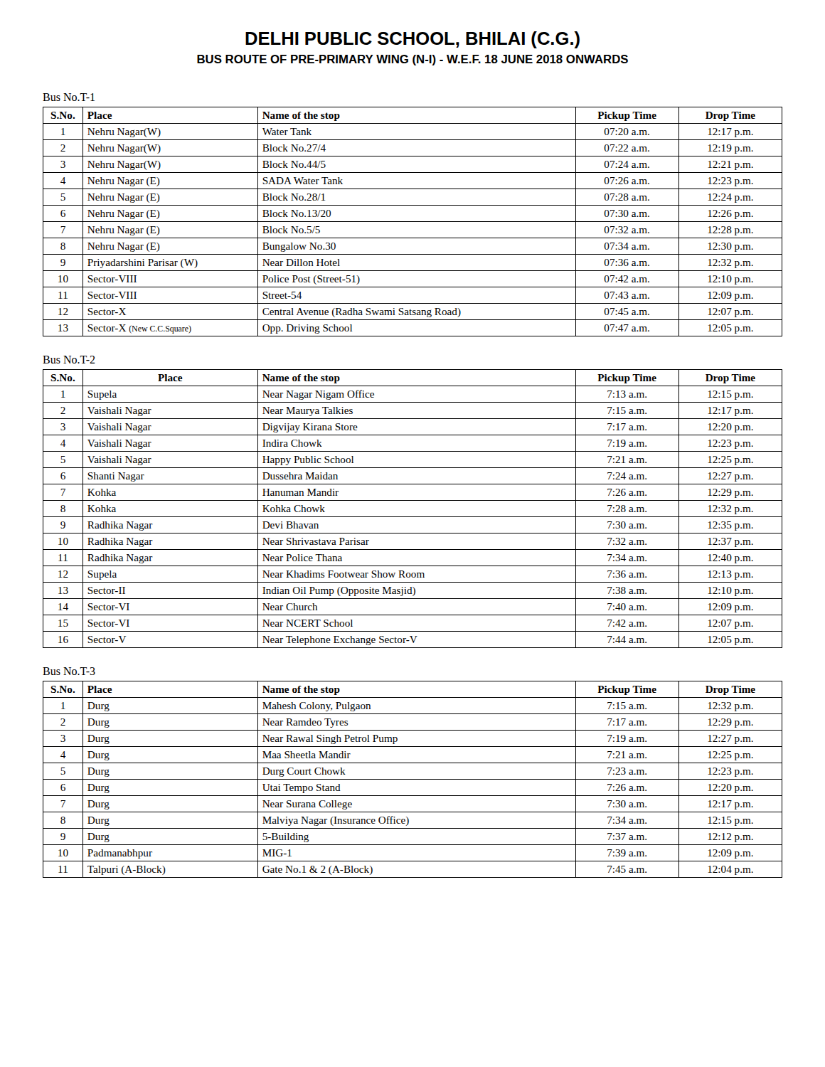DELHI PUBLIC SCHOOL, BHILAI (C.G.)
BUS ROUTE OF PRE-PRIMARY WING (N-I) - W.E.F. 18 JUNE 2018 ONWARDS
Bus No.T-1
| S.No. | Place | Name of the stop | Pickup Time | Drop Time |
| --- | --- | --- | --- | --- |
| 1 | Nehru Nagar(W) | Water Tank | 07:20 a.m. | 12:17 p.m. |
| 2 | Nehru Nagar(W) | Block No.27/4 | 07:22 a.m. | 12:19 p.m. |
| 3 | Nehru Nagar(W) | Block No.44/5 | 07:24 a.m. | 12:21 p.m. |
| 4 | Nehru Nagar (E) | SADA Water Tank | 07:26 a.m. | 12:23 p.m. |
| 5 | Nehru Nagar (E) | Block No.28/1 | 07:28 a.m. | 12:24 p.m. |
| 6 | Nehru Nagar (E) | Block No.13/20 | 07:30 a.m. | 12:26 p.m. |
| 7 | Nehru Nagar (E) | Block No.5/5 | 07:32 a.m. | 12:28 p.m. |
| 8 | Nehru Nagar (E) | Bungalow No.30 | 07:34 a.m. | 12:30 p.m. |
| 9 | Priyadarshini Parisar (W) | Near Dillon Hotel | 07:36 a.m. | 12:32 p.m. |
| 10 | Sector-VIII | Police Post (Street-51) | 07:42 a.m. | 12:10 p.m. |
| 11 | Sector-VIII | Street-54 | 07:43 a.m. | 12:09 p.m. |
| 12 | Sector-X | Central Avenue (Radha Swami Satsang Road) | 07:45 a.m. | 12:07 p.m. |
| 13 | Sector-X (New C.C.Square) | Opp. Driving School | 07:47 a.m. | 12:05 p.m. |
Bus No.T-2
| S.No. | Place | Name of the stop | Pickup Time | Drop Time |
| --- | --- | --- | --- | --- |
| 1 | Supela | Near Nagar Nigam Office | 7:13 a.m. | 12:15 p.m. |
| 2 | Vaishali Nagar | Near Maurya Talkies | 7:15 a.m. | 12:17 p.m. |
| 3 | Vaishali Nagar | Digvijay Kirana Store | 7:17 a.m. | 12:20 p.m. |
| 4 | Vaishali Nagar | Indira Chowk | 7:19 a.m. | 12:23 p.m. |
| 5 | Vaishali Nagar | Happy Public School | 7:21 a.m. | 12:25 p.m. |
| 6 | Shanti Nagar | Dussehra Maidan | 7:24 a.m. | 12:27 p.m. |
| 7 | Kohka | Hanuman Mandir | 7:26 a.m. | 12:29 p.m. |
| 8 | Kohka | Kohka Chowk | 7:28 a.m. | 12:32 p.m. |
| 9 | Radhika Nagar | Devi Bhavan | 7:30 a.m. | 12:35 p.m. |
| 10 | Radhika Nagar | Near Shrivastava Parisar | 7:32 a.m. | 12:37 p.m. |
| 11 | Radhika Nagar | Near Police Thana | 7:34 a.m. | 12:40 p.m. |
| 12 | Supela | Near Khadims Footwear Show Room | 7:36 a.m. | 12:13 p.m. |
| 13 | Sector-II | Indian Oil Pump (Opposite Masjid) | 7:38 a.m. | 12:10 p.m. |
| 14 | Sector-VI | Near Church | 7:40 a.m. | 12:09 p.m. |
| 15 | Sector-VI | Near NCERT School | 7:42 a.m. | 12:07 p.m. |
| 16 | Sector-V | Near Telephone Exchange Sector-V | 7:44 a.m. | 12:05 p.m. |
Bus No.T-3
| S.No. | Place | Name of the stop | Pickup Time | Drop Time |
| --- | --- | --- | --- | --- |
| 1 | Durg | Mahesh Colony, Pulgaon | 7:15 a.m. | 12:32 p.m. |
| 2 | Durg | Near Ramdeo Tyres | 7:17 a.m. | 12:29 p.m. |
| 3 | Durg | Near Rawal Singh Petrol Pump | 7:19 a.m. | 12:27 p.m. |
| 4 | Durg | Maa Sheetla Mandir | 7:21 a.m. | 12:25 p.m. |
| 5 | Durg | Durg Court Chowk | 7:23 a.m. | 12:23 p.m. |
| 6 | Durg | Utai Tempo Stand | 7:26 a.m. | 12:20 p.m. |
| 7 | Durg | Near Surana College | 7:30 a.m. | 12:17 p.m. |
| 8 | Durg | Malviya Nagar (Insurance Office) | 7:34 a.m. | 12:15 p.m. |
| 9 | Durg | 5-Building | 7:37 a.m. | 12:12 p.m. |
| 10 | Padmanabhpur | MIG-1 | 7:39 a.m. | 12:09 p.m. |
| 11 | Talpuri (A-Block) | Gate No.1 & 2 (A-Block) | 7:45 a.m. | 12:04 p.m. |